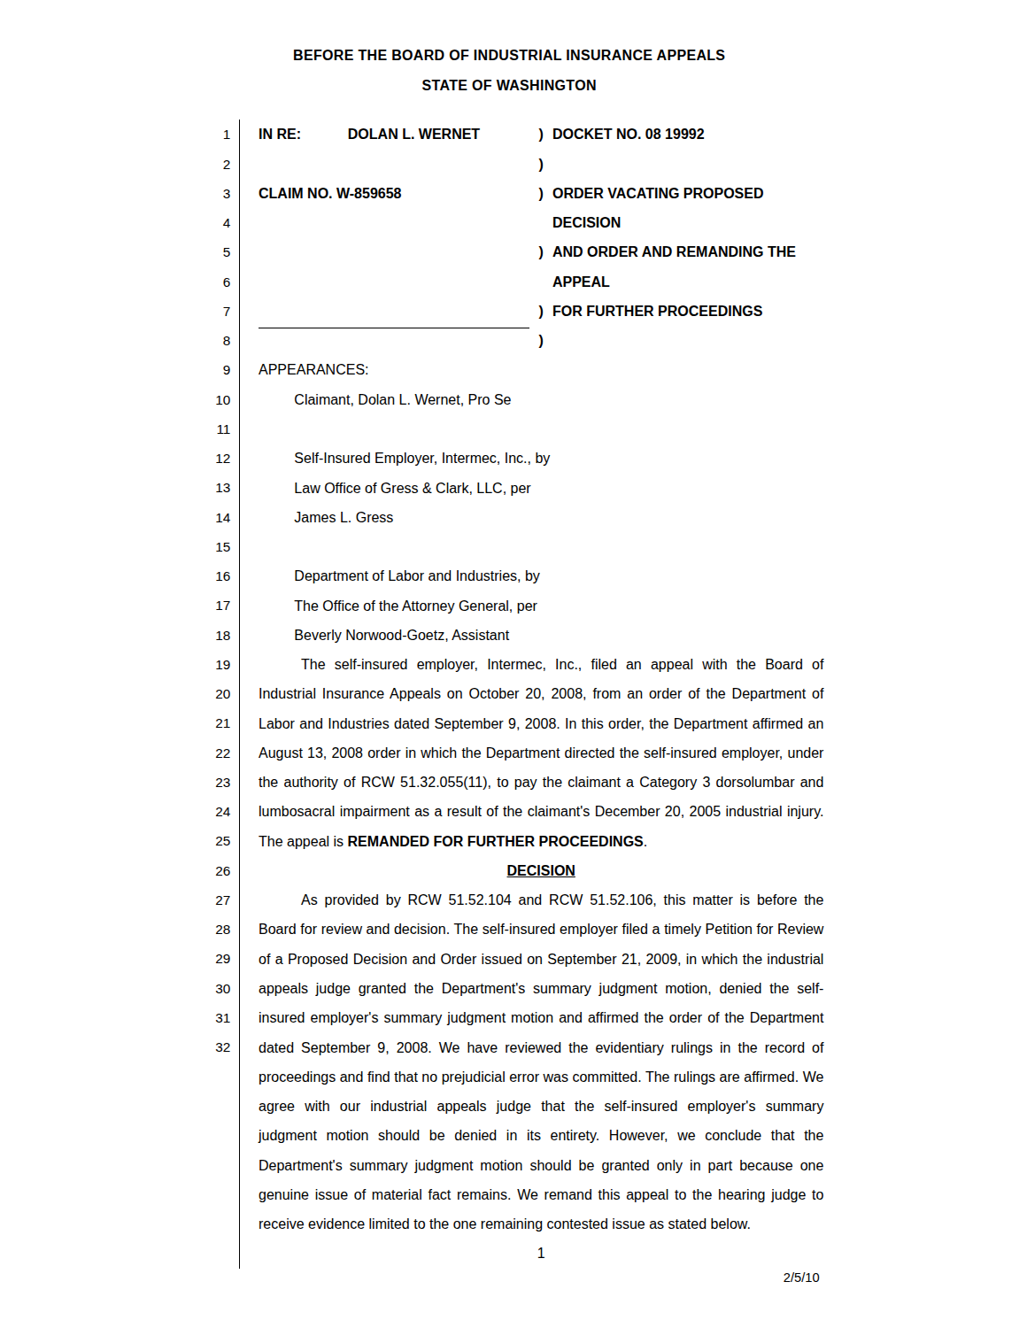BEFORE THE BOARD OF INDUSTRIAL INSURANCE APPEALS
STATE OF WASHINGTON
1
2
3
4
5
6
7
8
9
10
11
12
13
14
15
16
17
18
19
20
21
22
23
24
25
26
27
28
29
30
31
32
| IN RE: DOLAN L. WERNET | ) | DOCKET NO. 08 19992 |
| | ) | |
| CLAIM NO. W-859658 | ) | ORDER VACATING PROPOSED DECISION |
| | ) | AND ORDER AND REMANDING THE APPEAL |
| | ) | FOR FURTHER PROCEEDINGS |
| | ) | |
APPEARANCES:
Claimant, Dolan L. Wernet, Pro Se
Self-Insured Employer, Intermec, Inc., by
Law Office of Gress & Clark, LLC, per
James L. Gress
Department of Labor and Industries, by
The Office of the Attorney General, per
Beverly Norwood-Goetz, Assistant
The self-insured employer, Intermec, Inc., filed an appeal with the Board of Industrial Insurance Appeals on October 20, 2008, from an order of the Department of Labor and Industries dated September 9, 2008. In this order, the Department affirmed an August 13, 2008 order in which the Department directed the self-insured employer, under the authority of RCW 51.32.055(11), to pay the claimant a Category 3 dorsolumbar and lumbosacral impairment as a result of the claimant's December 20, 2005 industrial injury. The appeal is REMANDED FOR FURTHER PROCEEDINGS.
DECISION
As provided by RCW 51.52.104 and RCW 51.52.106, this matter is before the Board for review and decision. The self-insured employer filed a timely Petition for Review of a Proposed Decision and Order issued on September 21, 2009, in which the industrial appeals judge granted the Department's summary judgment motion, denied the self-insured employer's summary judgment motion and affirmed the order of the Department dated September 9, 2008. We have reviewed the evidentiary rulings in the record of proceedings and find that no prejudicial error was committed. The rulings are affirmed. We agree with our industrial appeals judge that the self-insured employer's summary judgment motion should be denied in its entirety. However, we conclude that the Department's summary judgment motion should be granted only in part because one genuine issue of material fact remains. We remand this appeal to the hearing judge to receive evidence limited to the one remaining contested issue as stated below.
1
2/5/10